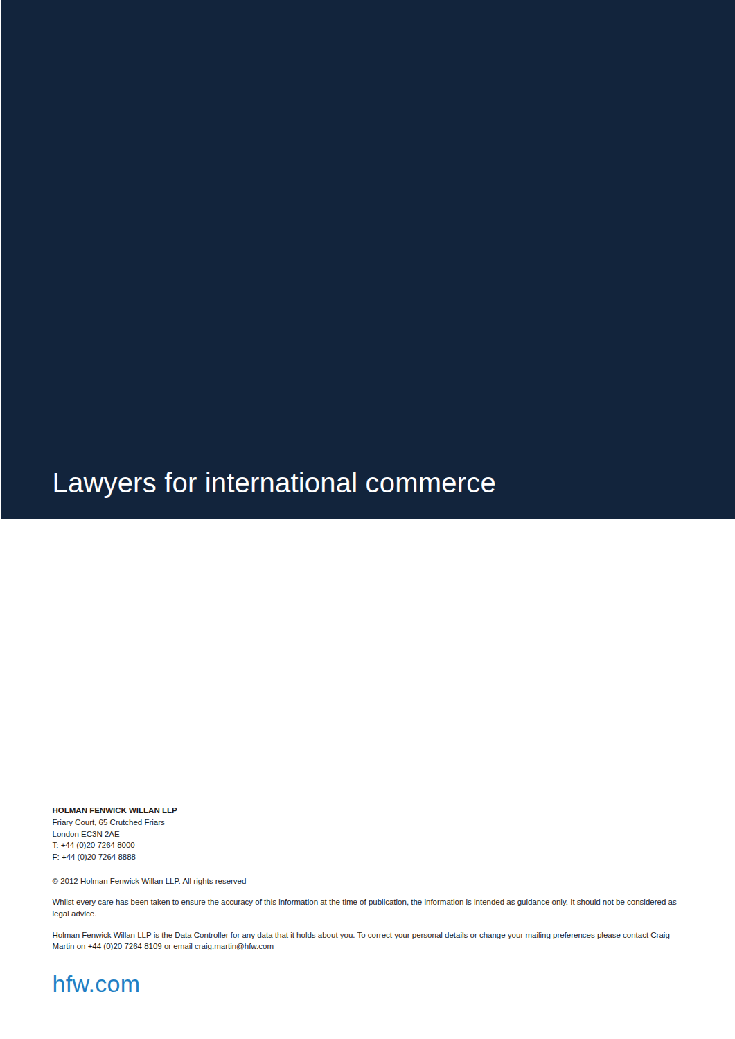Lawyers for international commerce
HOLMAN FENWICK WILLAN LLP
Friary Court, 65 Crutched Friars
London EC3N 2AE
T: +44 (0)20 7264 8000
F: +44 (0)20 7264 8888
© 2012 Holman Fenwick Willan LLP. All rights reserved
Whilst every care has been taken to ensure the accuracy of this information at the time of publication, the information is intended as guidance only. It should not be considered as legal advice.
Holman Fenwick Willan LLP is the Data Controller for any data that it holds about you. To correct your personal details or change your mailing preferences please contact Craig Martin on +44 (0)20 7264 8109 or email craig.martin@hfw.com
hfw.com